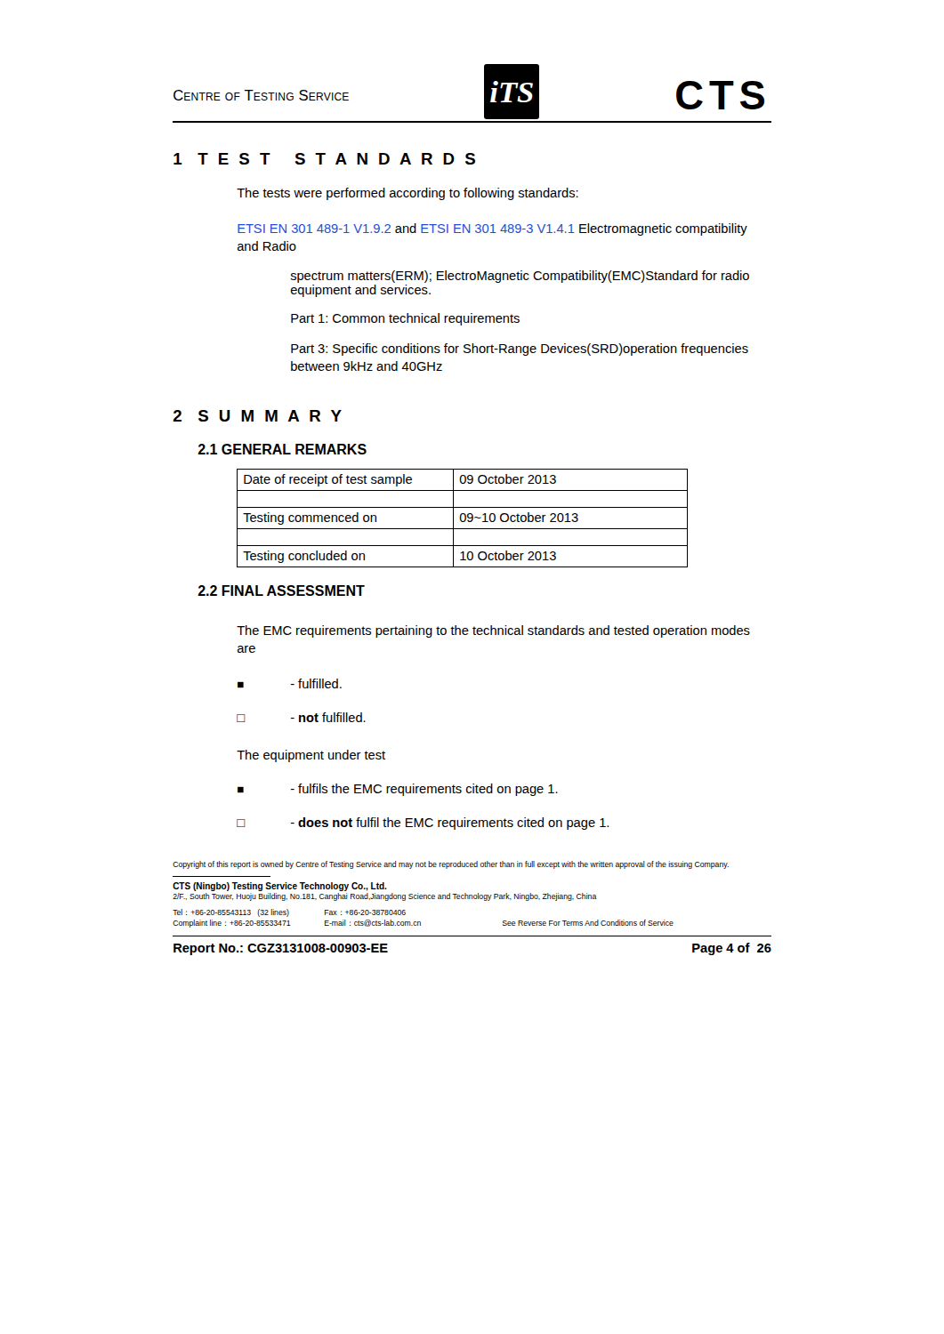Centre of Testing Service
iTS®
CTS
1 T E S T S T A N D A R D S
The tests were performed according to following standards:
ETSI EN 301 489-1 V1.9.2 and ETSI EN 301 489-3 V1.4.1 Electromagnetic compatibility and Radio
spectrum matters(ERM); ElectroMagnetic Compatibility(EMC)Standard for radio equipment and services.
Part 1: Common technical requirements
Part 3: Specific conditions for Short-Range Devices(SRD)operation frequencies between 9kHz and 40GHz
2 S U M M A R Y
2.1 GENERAL REMARKS
| Date of receipt of test sample | 09 October 2013 |
| Testing commenced on | 09~10 October 2013 |
| Testing concluded on | 10 October 2013 |
2.2 FINAL ASSESSMENT
The EMC requirements pertaining to the technical standards and tested operation modes are
■ - fulfilled.
□ - not fulfilled.
The equipment under test
■ - fulfils the EMC requirements cited on page 1.
□ - does not fulfil the EMC requirements cited on page 1.
Copyright of this report is owned by Centre of Testing Service and may not be reproduced other than in full except with the written approval of the issuing Company.
CTS (Ningbo) Testing Service Technology Co., Ltd.
2/F., South Tower, Huoju Building, No.181, Canghai Road,Jiangdong Science and Technology Park, Ningbo, Zhejiang, China
| Tel：+86-20-85543113 (32 lines) | Fax：+86-20-38780406 | |
| Complaint line：+86-20-85533471 | E-mail：cts@cts-lab.com.cn | See Reverse For Terms And Conditions of Service |
Report No.: CGZ3131008-00903-EE Page 4 of 26